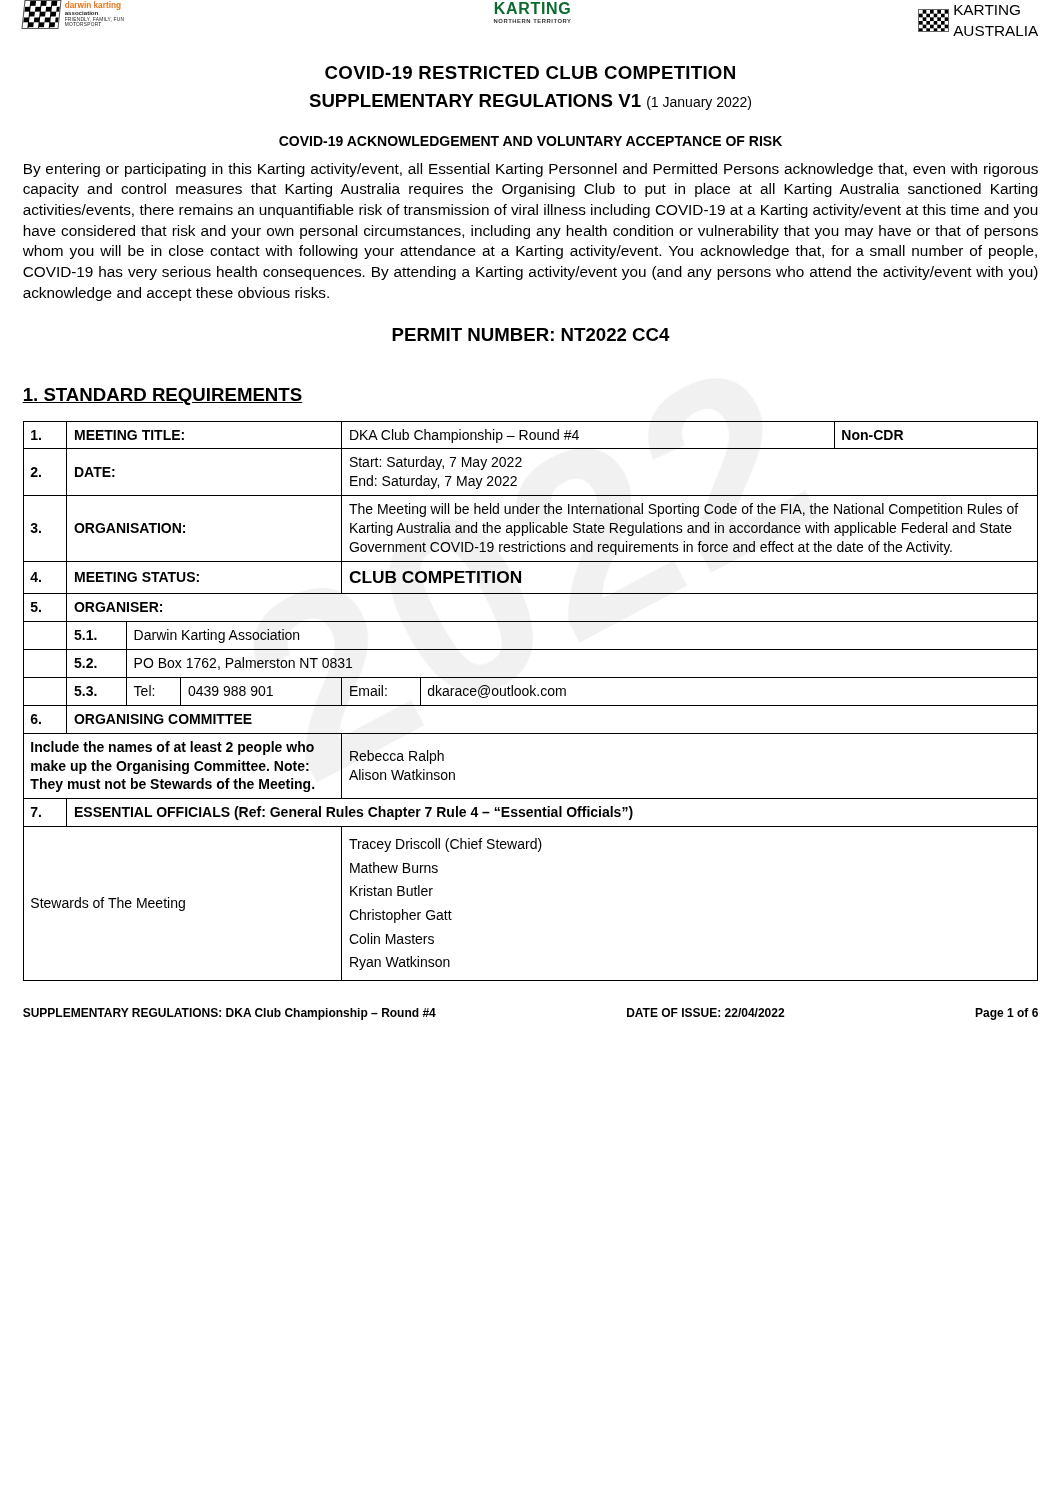2022
darwin karting association FRIENDLY, FAMILY, FUN MOTORSPORT
KARTING NORTHERN TERRITORY
KARTING
AUSTRALIA
COVID-19 RESTRICTED CLUB COMPETITION
SUPPLEMENTARY REGULATIONS V1 (1 January 2022)
COVID-19 ACKNOWLEDGEMENT AND VOLUNTARY ACCEPTANCE OF RISK
By entering or participating in this Karting activity/event, all Essential Karting Personnel and Permitted Persons acknowledge that, even with rigorous capacity and control measures that Karting Australia requires the Organising Club to put in place at all Karting Australia sanctioned Karting activities/events, there remains an unquantifiable risk of transmission of viral illness including COVID-19 at a Karting activity/event at this time and you have considered that risk and your own personal circumstances, including any health condition or vulnerability that you may have or that of persons whom you will be in close contact with following your attendance at a Karting activity/event. You acknowledge that, for a small number of people, COVID-19 has very serious health consequences. By attending a Karting activity/event you (and any persons who attend the activity/event with you) acknowledge and accept these obvious risks.
PERMIT NUMBER: NT2022 CC4
1. STANDARD REQUIREMENTS
| 1. | MEETING TITLE: | DKA Club Championship – Round #4 | Non-CDR |
| 2. | DATE: | Start: Saturday, 7 May 2022 End: Saturday, 7 May 2022 |
| 3. | ORGANISATION: | The Meeting will be held under the International Sporting Code of the FIA, the National Competition Rules of Karting Australia and the applicable State Regulations and in accordance with applicable Federal and State Government COVID-19 restrictions and requirements in force and effect at the date of the Activity. |
| 4. | MEETING STATUS: | CLUB COMPETITION |
| 5. | ORGANISER: |
| | 5.1. | Darwin Karting Association |
| | 5.2. | PO Box 1762, Palmerston NT 0831 |
| | 5.3. | Tel: | 0439 988 901 | Email: | dkarace@outlook.com |
| 6. | ORGANISING COMMITTEE |
| Include the names of at least 2 people who make up the Organising Committee. Note: They must not be Stewards of the Meeting. | Rebecca Ralph Alison Watkinson |
| 7. | ESSENTIAL OFFICIALS (Ref: General Rules Chapter 7 Rule 4 – “Essential Officials”) |
| Stewards of The Meeting | Tracey Driscoll (Chief Steward) Mathew Burns Kristan Butler Christopher Gatt Colin Masters Ryan Watkinson |
SUPPLEMENTARY REGULATIONS: DKA Club Championship – Round #4
DATE OF ISSUE: 22/04/2022
Page 1 of 6